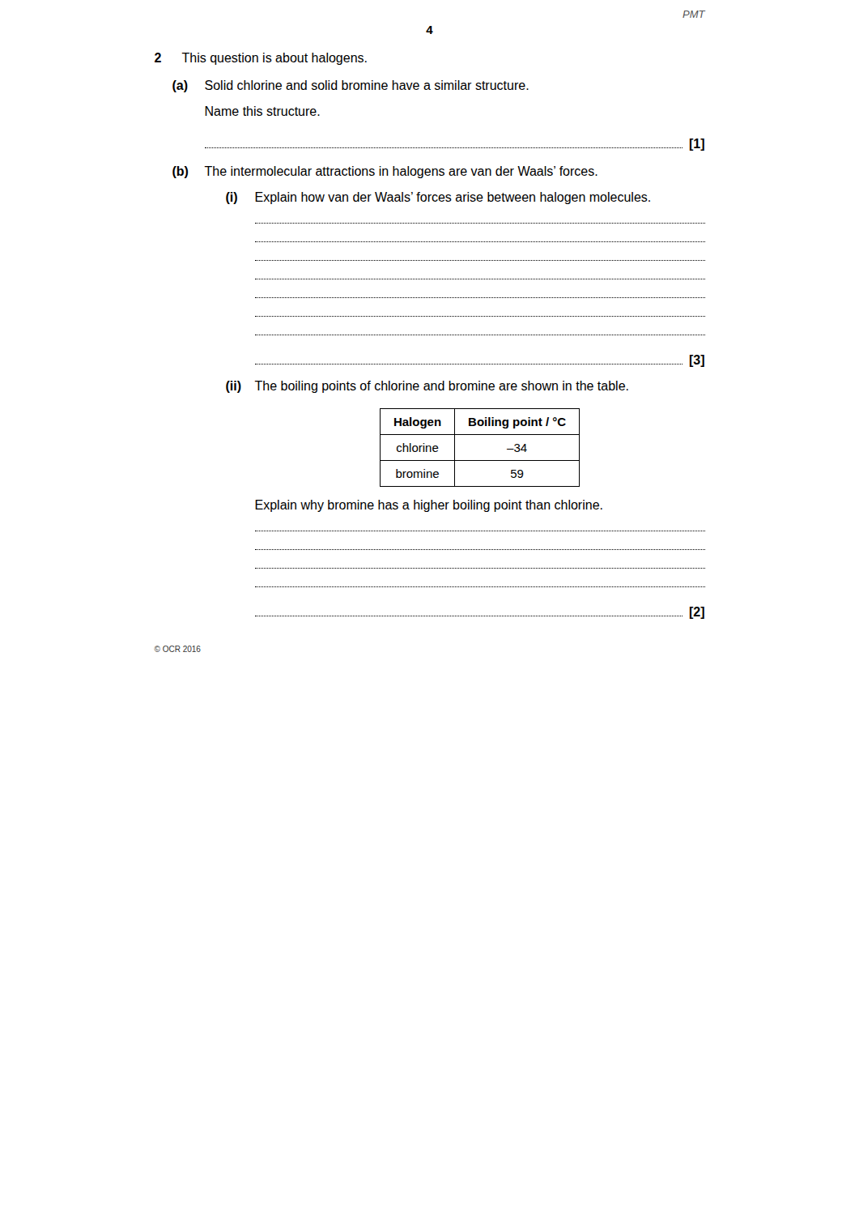PMT
4
2
This question is about halogens.
(a)
Solid chlorine and solid bromine have a similar structure.
Name this structure.
[1]
(b)
The intermolecular attractions in halogens are van der Waals’ forces.
(i)
Explain how van der Waals’ forces arise between halogen molecules.
[3]
(ii)
The boiling points of chlorine and bromine are shown in the table.
| Halogen | Boiling point / °C |
| --- | --- |
| chlorine | –34 |
| bromine | 59 |
Explain why bromine has a higher boiling point than chlorine.
[2]
© OCR 2016